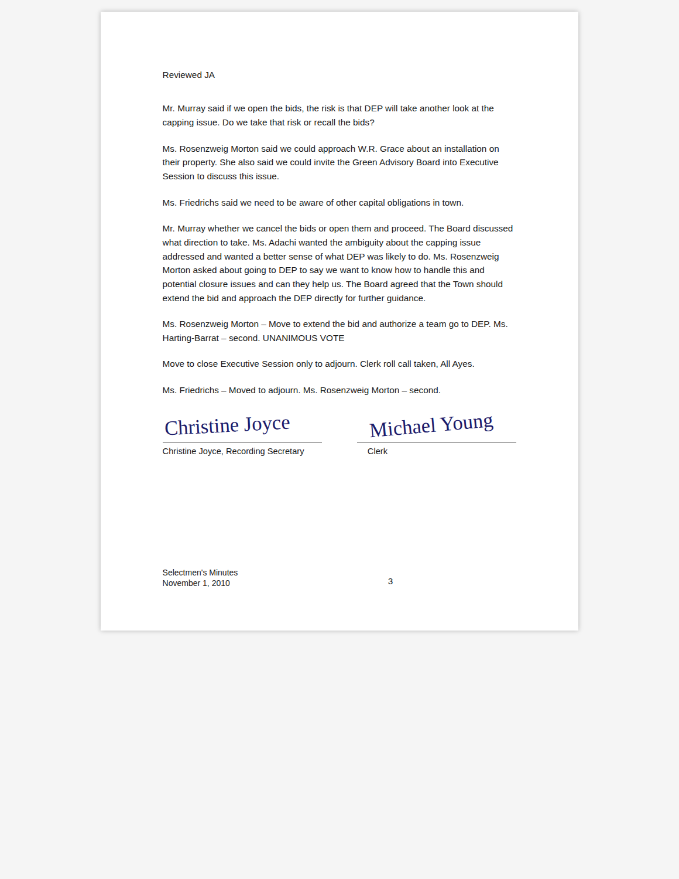Reviewed JA
Mr. Murray said if we open the bids, the risk is that DEP will take another look at the capping issue. Do we take that risk or recall the bids?
Ms. Rosenzweig Morton said we could approach W.R. Grace about an installation on their property. She also said we could invite the Green Advisory Board into Executive Session to discuss this issue.
Ms. Friedrichs said we need to be aware of other capital obligations in town.
Mr. Murray whether we cancel the bids or open them and proceed. The Board discussed what direction to take. Ms. Adachi wanted the ambiguity about the capping issue addressed and wanted a better sense of what DEP was likely to do. Ms. Rosenzweig Morton asked about going to DEP to say we want to know how to handle this and potential closure issues and can they help us. The Board agreed that the Town should extend the bid and approach the DEP directly for further guidance.
Ms. Rosenzweig Morton – Move to extend the bid and authorize a team go to DEP. Ms. Harting-Barrat – second. UNANIMOUS VOTE
Move to close Executive Session only to adjourn. Clerk roll call taken, All Ayes.
Ms. Friedrichs – Moved to adjourn. Ms. Rosenzweig Morton – second.
Christine Joyce
Christine Joyce, Recording Secretary
Michael Young
Clerk
Selectmen's Minutes
November 1, 2010
3